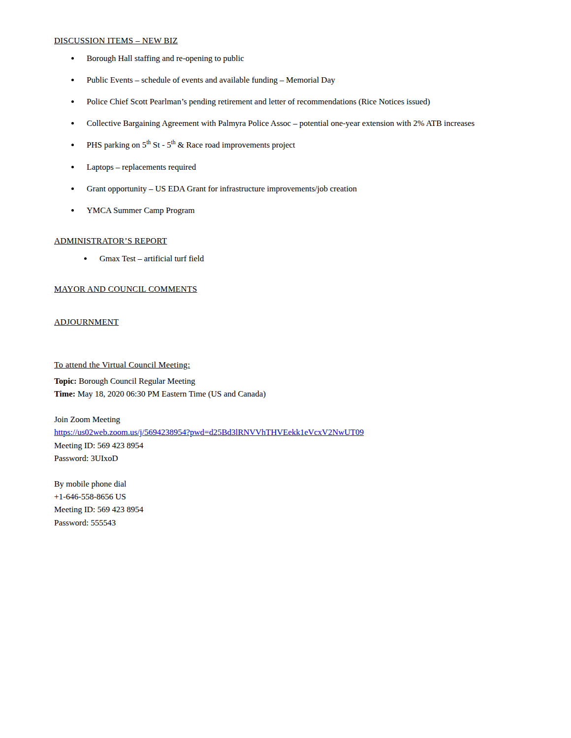DISCUSSION ITEMS – NEW BIZ
Borough Hall staffing and re-opening to public
Public Events – schedule of events and available funding – Memorial Day
Police Chief Scott Pearlman’s pending retirement and letter of recommendations (Rice Notices issued)
Collective Bargaining Agreement with Palmyra Police Assoc – potential one-year extension with 2% ATB increases
PHS parking on 5th St - 5th & Race road improvements project
Laptops – replacements required
Grant opportunity – US EDA Grant for infrastructure improvements/job creation
YMCA Summer Camp Program
ADMINISTRATOR’S REPORT
Gmax Test – artificial turf field
MAYOR AND COUNCIL COMMENTS
ADJOURNMENT
To attend the Virtual Council Meeting:
Topic: Borough Council Regular Meeting
Time: May 18, 2020 06:30 PM Eastern Time (US and Canada)
Join Zoom Meeting
https://us02web.zoom.us/j/5694238954?pwd=d25Bd3lRNVVhTHVEekk1eVcxV2NwUT09
Meeting ID: 569 423 8954
Password: 3UIxoD
By mobile phone dial
+1-646-558-8656 US
Meeting ID: 569 423 8954
Password: 555543